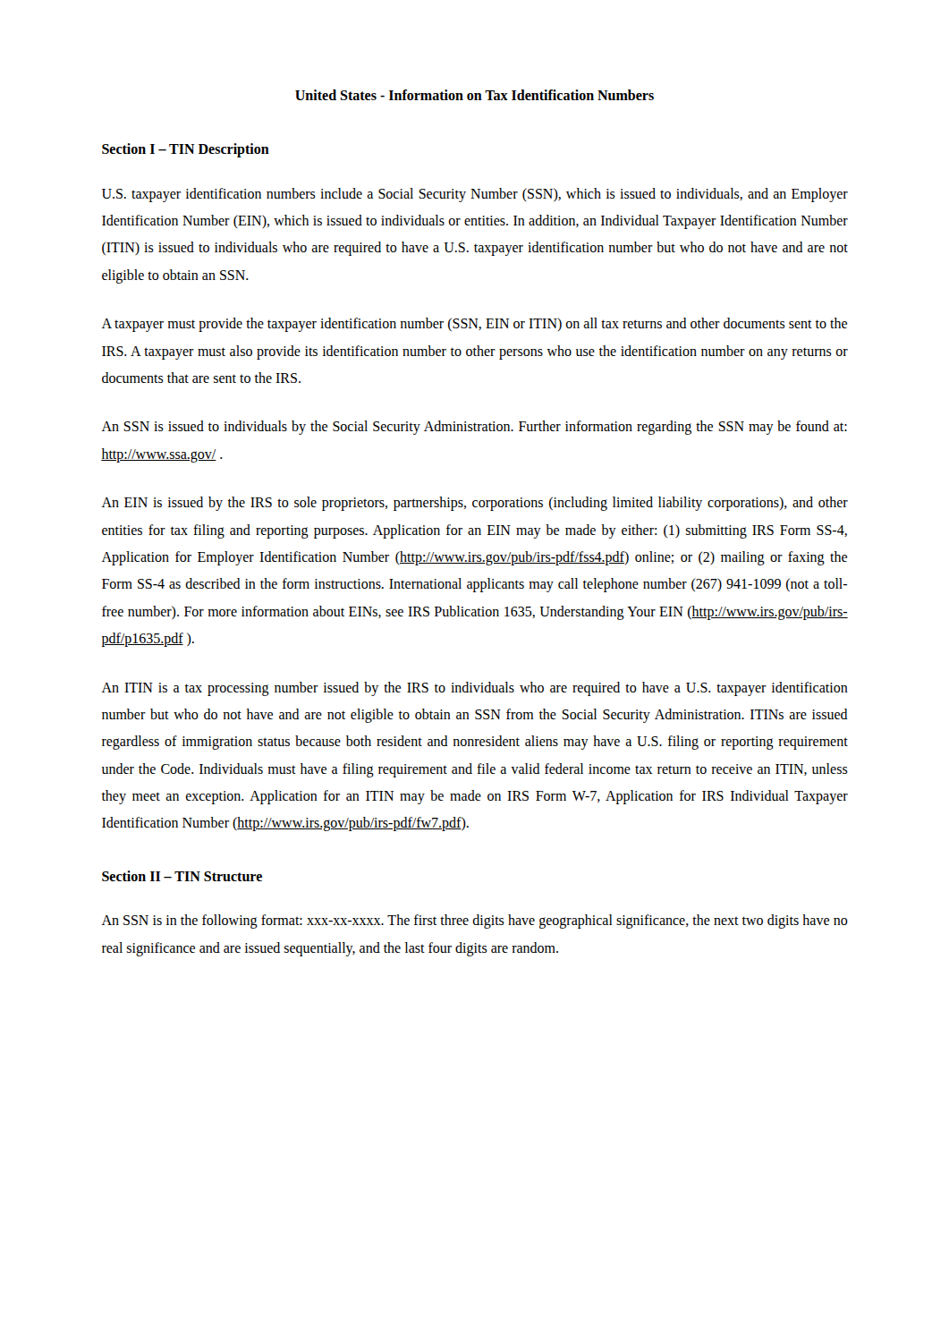United States - Information on Tax Identification Numbers
Section I – TIN Description
U.S. taxpayer identification numbers include a Social Security Number (SSN), which is issued to individuals, and an Employer Identification Number (EIN), which is issued to individuals or entities. In addition, an Individual Taxpayer Identification Number (ITIN) is issued to individuals who are required to have a U.S. taxpayer identification number but who do not have and are not eligible to obtain an SSN.
A taxpayer must provide the taxpayer identification number (SSN, EIN or ITIN) on all tax returns and other documents sent to the IRS. A taxpayer must also provide its identification number to other persons who use the identification number on any returns or documents that are sent to the IRS.
An SSN is issued to individuals by the Social Security Administration. Further information regarding the SSN may be found at: http://www.ssa.gov/ .
An EIN is issued by the IRS to sole proprietors, partnerships, corporations (including limited liability corporations), and other entities for tax filing and reporting purposes. Application for an EIN may be made by either: (1) submitting IRS Form SS-4, Application for Employer Identification Number (http://www.irs.gov/pub/irs-pdf/fss4.pdf) online; or (2) mailing or faxing the Form SS-4 as described in the form instructions. International applicants may call telephone number (267) 941-1099 (not a toll-free number). For more information about EINs, see IRS Publication 1635, Understanding Your EIN (http://www.irs.gov/pub/irs-pdf/p1635.pdf ).
An ITIN is a tax processing number issued by the IRS to individuals who are required to have a U.S. taxpayer identification number but who do not have and are not eligible to obtain an SSN from the Social Security Administration. ITINs are issued regardless of immigration status because both resident and nonresident aliens may have a U.S. filing or reporting requirement under the Code. Individuals must have a filing requirement and file a valid federal income tax return to receive an ITIN, unless they meet an exception. Application for an ITIN may be made on IRS Form W-7, Application for IRS Individual Taxpayer Identification Number (http://www.irs.gov/pub/irs-pdf/fw7.pdf).
Section II – TIN Structure
An SSN is in the following format: xxx-xx-xxxx. The first three digits have geographical significance, the next two digits have no real significance and are issued sequentially, and the last four digits are random.